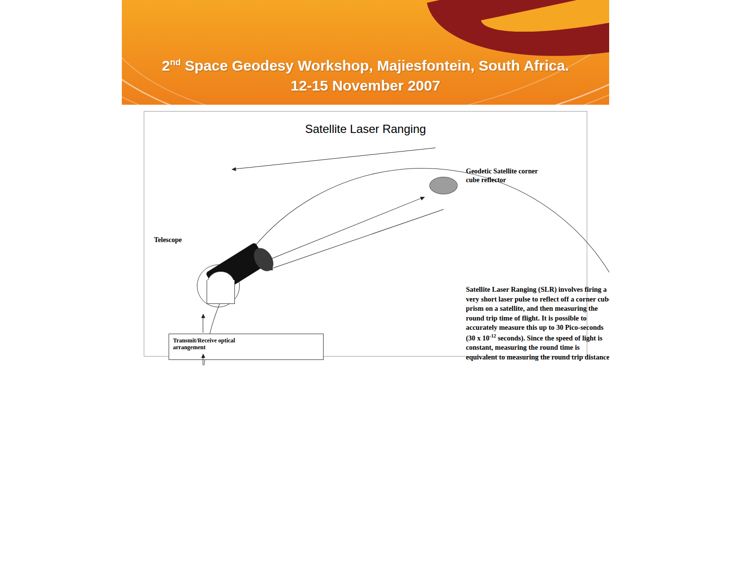2nd Space Geodesy Workshop, Majiesfontein, South Africa.
12-15 November 2007
Satellite Laser Ranging
Geodetic Satellite corner
cube reflector
Telescope
Transmit/Receive optical
arrangement
Pulse Laser
Photon detector
Time Interval Unit
Measurement of
round trip of pulse
laser
Station co-ordinate & satellite orbit determination
relate to Earth's centre
Start
Stop
Satellite Laser Ranging (SLR) involves firing a very short laser pulse to reflect off a corner cube prism on a satellite, and then measuring the round trip time of flight. It is possible to accurately measure this up to 30 Pico-seconds (30 x 10-12 seconds). Since the speed of light is constant, measuring the round time is equivalent to measuring the round trip distance